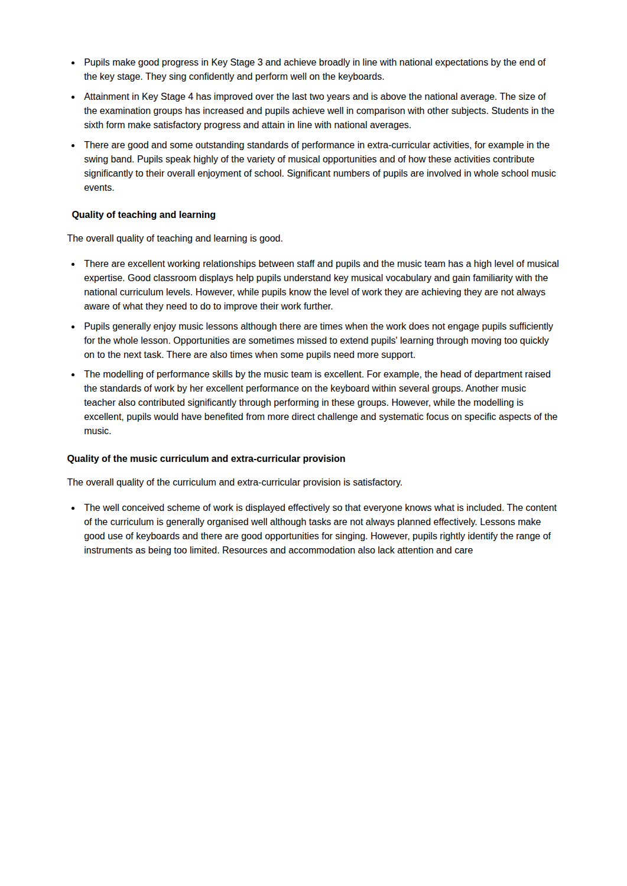Pupils make good progress in Key Stage 3 and achieve broadly in line with national expectations by the end of the key stage. They sing confidently and perform well on the keyboards.
Attainment in Key Stage 4 has improved over the last two years and is above the national average. The size of the examination groups has increased and pupils achieve well in comparison with other subjects. Students in the sixth form make satisfactory progress and attain in line with national averages.
There are good and some outstanding standards of performance in extra-curricular activities, for example in the swing band. Pupils speak highly of the variety of musical opportunities and of how these activities contribute significantly to their overall enjoyment of school. Significant numbers of pupils are involved in whole school music events.
Quality of teaching and learning
The overall quality of teaching and learning is good.
There are excellent working relationships between staff and pupils and the music team has a high level of musical expertise. Good classroom displays help pupils understand key musical vocabulary and gain familiarity with the national curriculum levels. However, while pupils know the level of work they are achieving they are not always aware of what they need to do to improve their work further.
Pupils generally enjoy music lessons although there are times when the work does not engage pupils sufficiently for the whole lesson. Opportunities are sometimes missed to extend pupils' learning through moving too quickly on to the next task. There are also times when some pupils need more support.
The modelling of performance skills by the music team is excellent. For example, the head of department raised the standards of work by her excellent performance on the keyboard within several groups. Another music teacher also contributed significantly through performing in these groups. However, while the modelling is excellent, pupils would have benefited from more direct challenge and systematic focus on specific aspects of the music.
Quality of the music curriculum and extra-curricular provision
The overall quality of the curriculum and extra-curricular provision is satisfactory.
The well conceived scheme of work is displayed effectively so that everyone knows what is included. The content of the curriculum is generally organised well although tasks are not always planned effectively. Lessons make good use of keyboards and there are good opportunities for singing. However, pupils rightly identify the range of instruments as being too limited. Resources and accommodation also lack attention and care